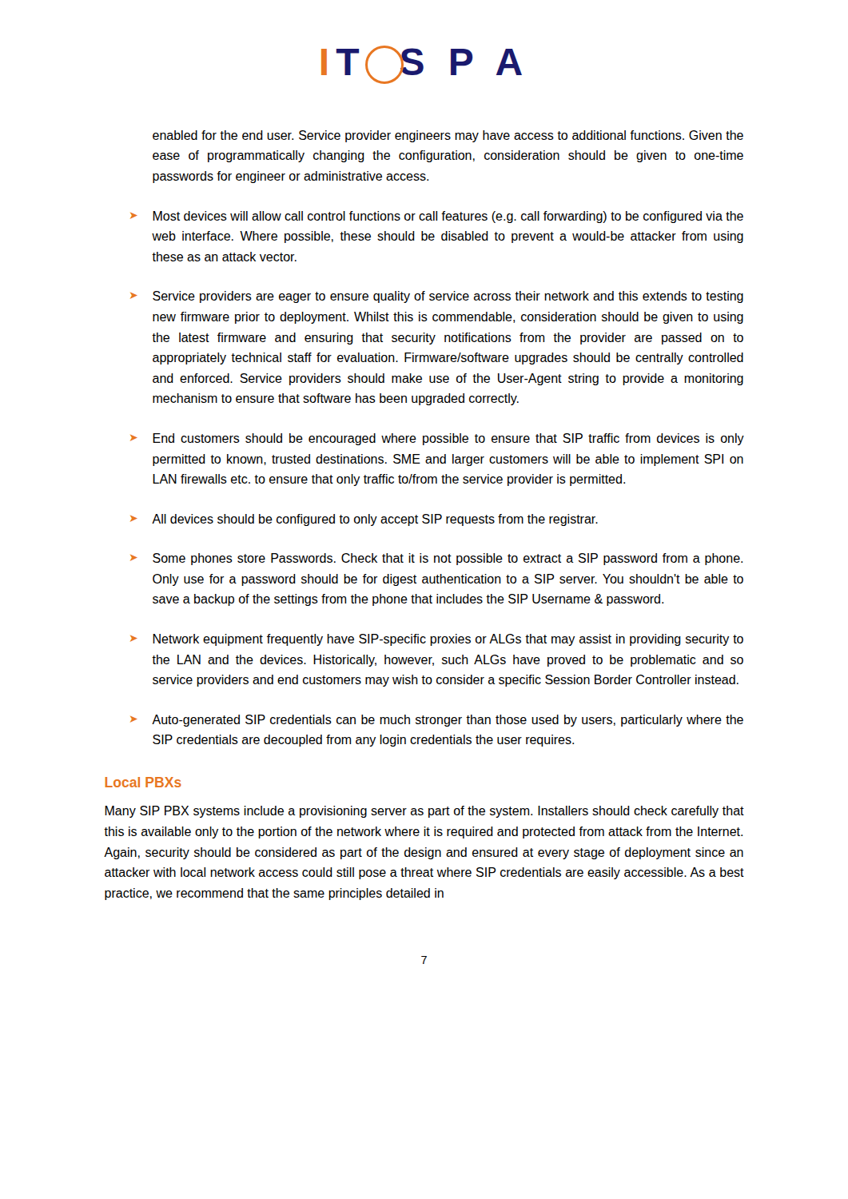IT S P A
enabled for the end user. Service provider engineers may have access to additional functions. Given the ease of programmatically changing the configuration, consideration should be given to one-time passwords for engineer or administrative access.
Most devices will allow call control functions or call features (e.g. call forwarding) to be configured via the web interface. Where possible, these should be disabled to prevent a would-be attacker from using these as an attack vector.
Service providers are eager to ensure quality of service across their network and this extends to testing new firmware prior to deployment. Whilst this is commendable, consideration should be given to using the latest firmware and ensuring that security notifications from the provider are passed on to appropriately technical staff for evaluation. Firmware/software upgrades should be centrally controlled and enforced. Service providers should make use of the User-Agent string to provide a monitoring mechanism to ensure that software has been upgraded correctly.
End customers should be encouraged where possible to ensure that SIP traffic from devices is only permitted to known, trusted destinations. SME and larger customers will be able to implement SPI on LAN firewalls etc. to ensure that only traffic to/from the service provider is permitted.
All devices should be configured to only accept SIP requests from the registrar.
Some phones store Passwords. Check that it is not possible to extract a SIP password from a phone. Only use for a password should be for digest authentication to a SIP server. You shouldn't be able to save a backup of the settings from the phone that includes the SIP Username & password.
Network equipment frequently have SIP-specific proxies or ALGs that may assist in providing security to the LAN and the devices. Historically, however, such ALGs have proved to be problematic and so service providers and end customers may wish to consider a specific Session Border Controller instead.
Auto-generated SIP credentials can be much stronger than those used by users, particularly where the SIP credentials are decoupled from any login credentials the user requires.
Local PBXs
Many SIP PBX systems include a provisioning server as part of the system. Installers should check carefully that this is available only to the portion of the network where it is required and protected from attack from the Internet. Again, security should be considered as part of the design and ensured at every stage of deployment since an attacker with local network access could still pose a threat where SIP credentials are easily accessible. As a best practice, we recommend that the same principles detailed in
7